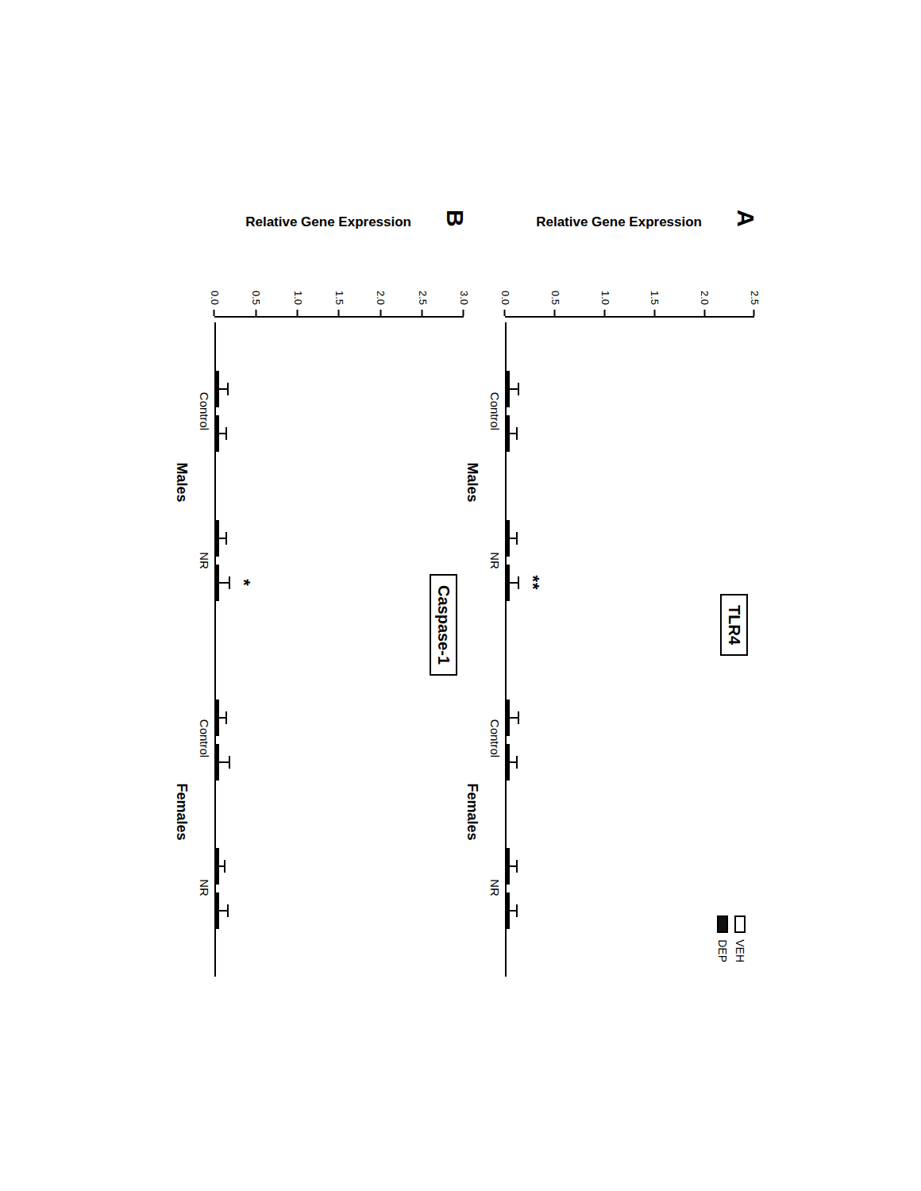A
Relative Gene Expression
TLR4
VEH
DEP
0.0
0.5
1.0
1.5
2.0
2.5
**
Control NR
Control NR
Males Females
B
Relative Gene Expression
Caspase-1
0.0
0.5
1.0
1.5
2.0
2.5
3.0
*
Control NR
Control NR
Males Females
Panel A shows TLR4 relative gene expression with a y-axis from 0.0 to 2.5 in 0.5 increments, grouped by Males and Females, each with Control and NR conditions and VEH (white) and DEP (black) bars. A double asterisk marks the Males NR DEP bar. Panel B shows Caspase-1 relative gene expression with a y-axis from 0.0 to 3.0 in 0.5 increments, grouped by Males and Females, each with Control and NR conditions and VEH and DEP bars. A single asterisk marks the Males NR DEP bar.